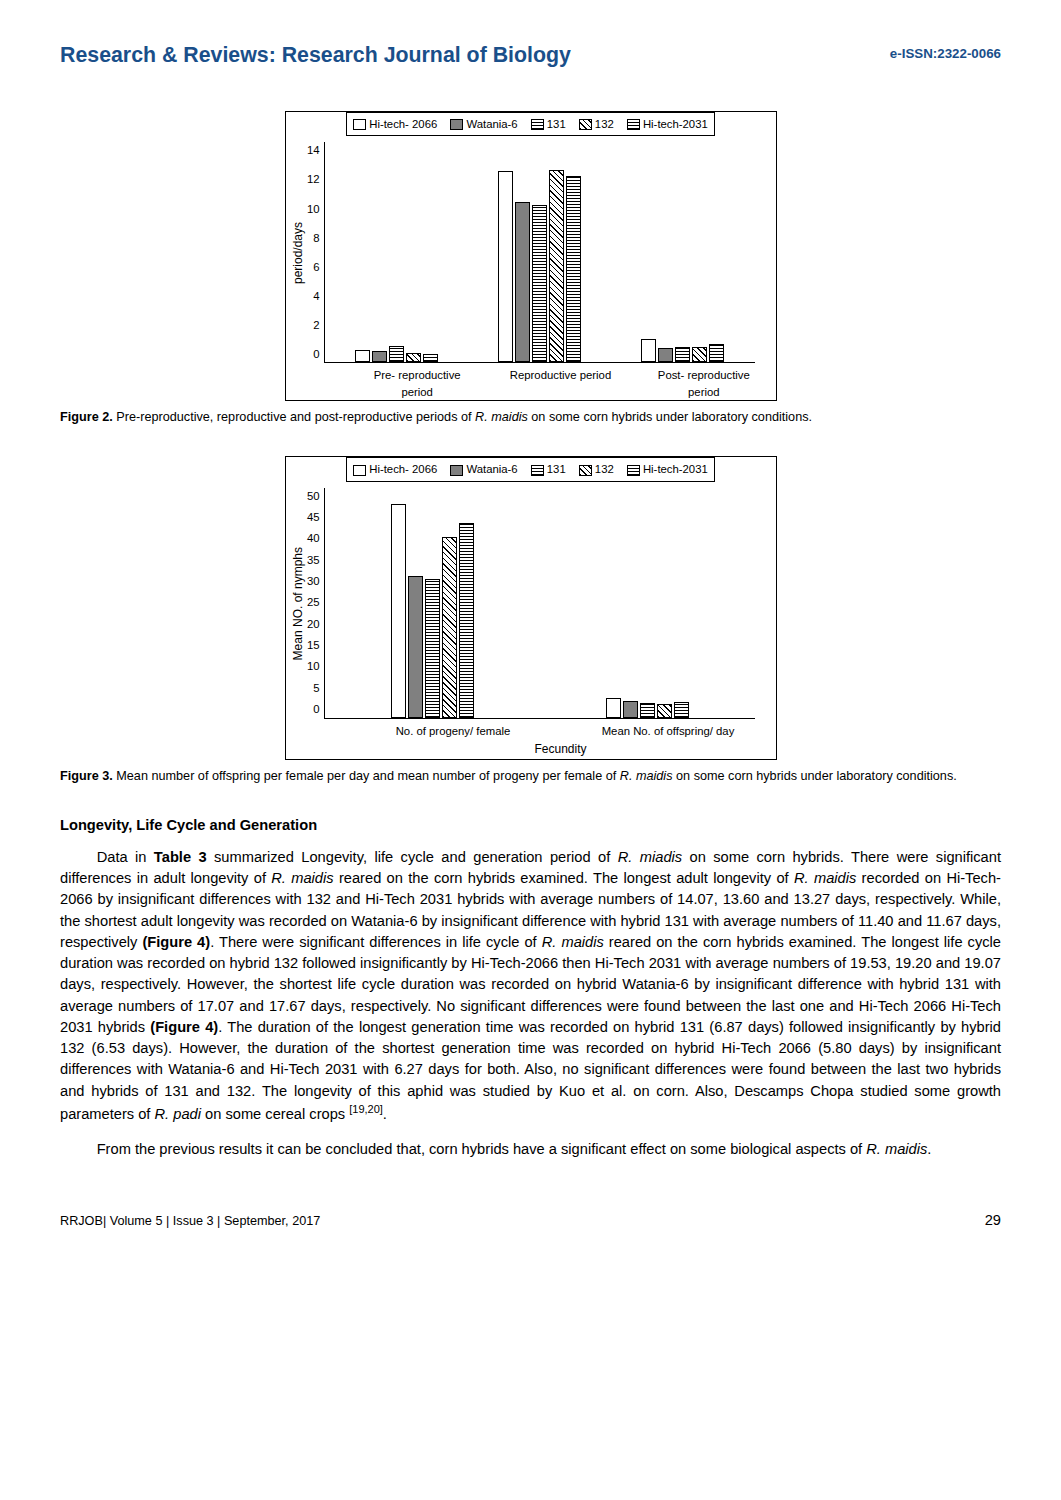Research & Reviews: Research Journal of Biology
e-ISSN:2322-0066
Hi-tech- 2066 Watania-6 131 132 Hi-tech-2031
period/days
14
12
10
8
6
4
2
0
Pre- reproductive
period
Reproductive period
Post- reproductive
period
Figure 2. Pre-reproductive, reproductive and post-reproductive periods of R. maidis on some corn hybrids under laboratory conditions.
Hi-tech- 2066 Watania-6 131 132 Hi-tech-2031
Mean NO. of nymphs
50
45
40
35
30
25
20
15
10
5
0
No. of progeny/ female
Mean No. of offspring/ day
Fecundity
Figure 3. Mean number of offspring per female per day and mean number of progeny per female of R. maidis on some corn hybrids under laboratory conditions.
Longevity, Life Cycle and Generation
Data in Table 3 summarized Longevity, life cycle and generation period of R. miadis on some corn hybrids. There were significant differences in adult longevity of R. maidis reared on the corn hybrids examined. The longest adult longevity of R. maidis recorded on Hi-Tech-2066 by insignificant differences with 132 and Hi-Tech 2031 hybrids with average numbers of 14.07, 13.60 and 13.27 days, respectively. While, the shortest adult longevity was recorded on Watania-6 by insignificant difference with hybrid 131 with average numbers of 11.40 and 11.67 days, respectively (Figure 4). There were significant differences in life cycle of R. maidis reared on the corn hybrids examined. The longest life cycle duration was recorded on hybrid 132 followed insignificantly by Hi-Tech-2066 then Hi-Tech 2031 with average numbers of 19.53, 19.20 and 19.07 days, respectively. However, the shortest life cycle duration was recorded on hybrid Watania-6 by insignificant difference with hybrid 131 with average numbers of 17.07 and 17.67 days, respectively. No significant differences were found between the last one and Hi-Tech 2066 Hi-Tech 2031 hybrids (Figure 4). The duration of the longest generation time was recorded on hybrid 131 (6.87 days) followed insignificantly by hybrid 132 (6.53 days). However, the duration of the shortest generation time was recorded on hybrid Hi-Tech 2066 (5.80 days) by insignificant differences with Watania-6 and Hi-Tech 2031 with 6.27 days for both. Also, no significant differences were found between the last two hybrids and hybrids of 131 and 132. The longevity of this aphid was studied by Kuo et al. on corn. Also, Descamps Chopa studied some growth parameters of R. padi on some cereal crops [19,20].
From the previous results it can be concluded that, corn hybrids have a significant effect on some biological aspects of R. maidis.
RRJOB| Volume 5 | Issue 3 | September, 2017
29